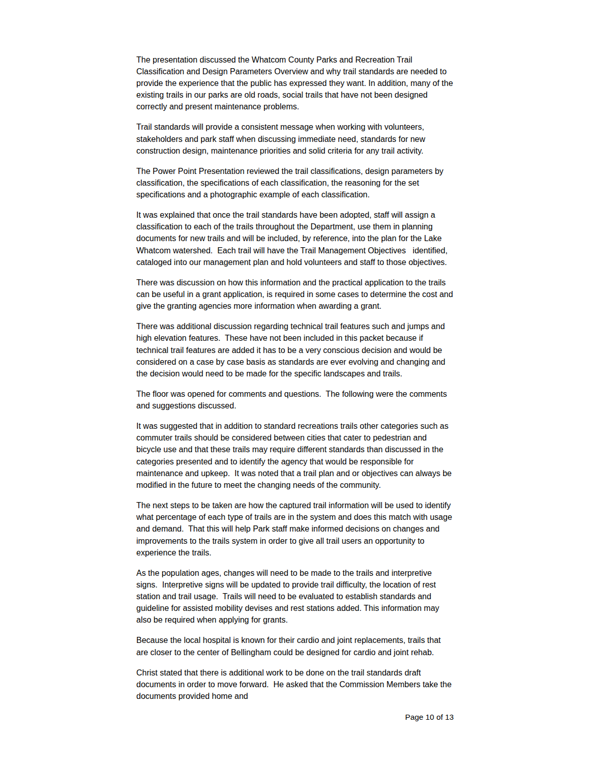The presentation discussed the Whatcom County Parks and Recreation Trail Classification and Design Parameters Overview and why trail standards are needed to provide the experience that the public has expressed they want. In addition, many of the existing trails in our parks are old roads, social trails that have not been designed correctly and present maintenance problems.
Trail standards will provide a consistent message when working with volunteers, stakeholders and park staff when discussing immediate need, standards for new construction design, maintenance priorities and solid criteria for any trail activity.
The Power Point Presentation reviewed the trail classifications, design parameters by classification, the specifications of each classification, the reasoning for the set specifications and a photographic example of each classification.
It was explained that once the trail standards have been adopted, staff will assign a classification to each of the trails throughout the Department, use them in planning documents for new trails and will be included, by reference, into the plan for the Lake Whatcom watershed. Each trail will have the Trail Management Objectives identified, cataloged into our management plan and hold volunteers and staff to those objectives.
There was discussion on how this information and the practical application to the trails can be useful in a grant application, is required in some cases to determine the cost and give the granting agencies more information when awarding a grant.
There was additional discussion regarding technical trail features such and jumps and high elevation features. These have not been included in this packet because if technical trail features are added it has to be a very conscious decision and would be considered on a case by case basis as standards are ever evolving and changing and the decision would need to be made for the specific landscapes and trails.
The floor was opened for comments and questions. The following were the comments and suggestions discussed.
It was suggested that in addition to standard recreations trails other categories such as commuter trails should be considered between cities that cater to pedestrian and bicycle use and that these trails may require different standards than discussed in the categories presented and to identify the agency that would be responsible for maintenance and upkeep. It was noted that a trail plan and or objectives can always be modified in the future to meet the changing needs of the community.
The next steps to be taken are how the captured trail information will be used to identify what percentage of each type of trails are in the system and does this match with usage and demand. That this will help Park staff make informed decisions on changes and improvements to the trails system in order to give all trail users an opportunity to experience the trails.
As the population ages, changes will need to be made to the trails and interpretive signs. Interpretive signs will be updated to provide trail difficulty, the location of rest station and trail usage. Trails will need to be evaluated to establish standards and guideline for assisted mobility devises and rest stations added. This information may also be required when applying for grants.
Because the local hospital is known for their cardio and joint replacements, trails that are closer to the center of Bellingham could be designed for cardio and joint rehab.
Christ stated that there is additional work to be done on the trail standards draft documents in order to move forward. He asked that the Commission Members take the documents provided home and
Page 10 of 13